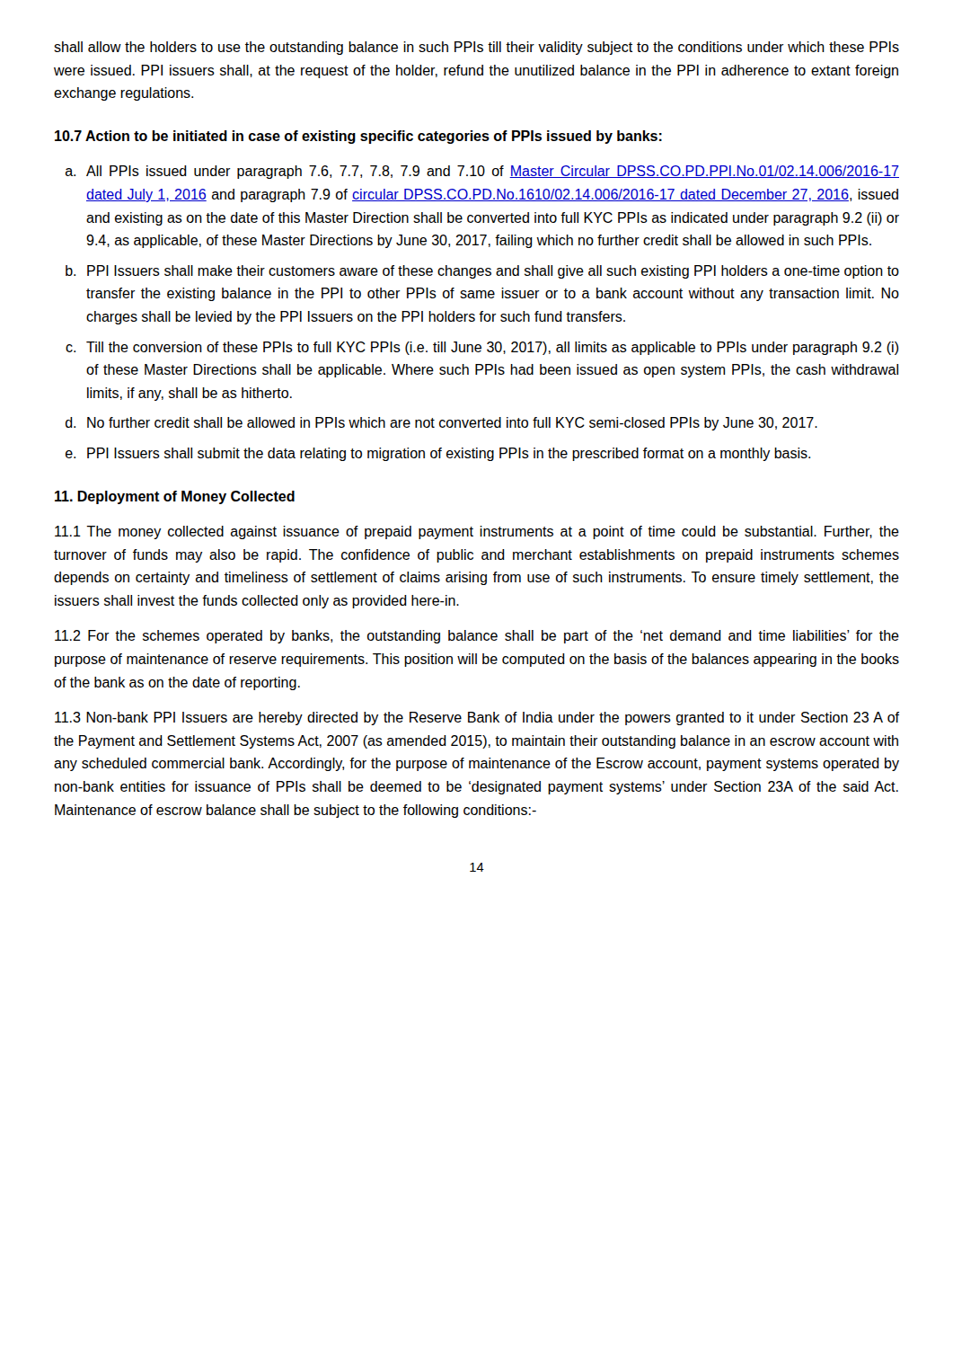shall allow the holders to use the outstanding balance in such PPIs till their validity subject to the conditions under which these PPIs were issued. PPI issuers shall, at the request of the holder, refund the unutilized balance in the PPI in adherence to extant foreign exchange regulations.
10.7 Action to be initiated in case of existing specific categories of PPIs issued by banks:
All PPIs issued under paragraph 7.6, 7.7, 7.8, 7.9 and 7.10 of Master Circular DPSS.CO.PD.PPI.No.01/02.14.006/2016-17 dated July 1, 2016 and paragraph 7.9 of circular DPSS.CO.PD.No.1610/02.14.006/2016-17 dated December 27, 2016, issued and existing as on the date of this Master Direction shall be converted into full KYC PPIs as indicated under paragraph 9.2 (ii) or 9.4, as applicable, of these Master Directions by June 30, 2017, failing which no further credit shall be allowed in such PPIs.
PPI Issuers shall make their customers aware of these changes and shall give all such existing PPI holders a one-time option to transfer the existing balance in the PPI to other PPIs of same issuer or to a bank account without any transaction limit. No charges shall be levied by the PPI Issuers on the PPI holders for such fund transfers.
Till the conversion of these PPIs to full KYC PPIs (i.e. till June 30, 2017), all limits as applicable to PPIs under paragraph 9.2 (i) of these Master Directions shall be applicable. Where such PPIs had been issued as open system PPIs, the cash withdrawal limits, if any, shall be as hitherto.
No further credit shall be allowed in PPIs which are not converted into full KYC semi-closed PPIs by June 30, 2017.
PPI Issuers shall submit the data relating to migration of existing PPIs in the prescribed format on a monthly basis.
11. Deployment of Money Collected
11.1 The money collected against issuance of prepaid payment instruments at a point of time could be substantial. Further, the turnover of funds may also be rapid. The confidence of public and merchant establishments on prepaid instruments schemes depends on certainty and timeliness of settlement of claims arising from use of such instruments. To ensure timely settlement, the issuers shall invest the funds collected only as provided here-in.
11.2 For the schemes operated by banks, the outstanding balance shall be part of the ‘net demand and time liabilities’ for the purpose of maintenance of reserve requirements. This position will be computed on the basis of the balances appearing in the books of the bank as on the date of reporting.
11.3 Non-bank PPI Issuers are hereby directed by the Reserve Bank of India under the powers granted to it under Section 23 A of the Payment and Settlement Systems Act, 2007 (as amended 2015), to maintain their outstanding balance in an escrow account with any scheduled commercial bank. Accordingly, for the purpose of maintenance of the Escrow account, payment systems operated by non-bank entities for issuance of PPIs shall be deemed to be ‘designated payment systems’ under Section 23A of the said Act. Maintenance of escrow balance shall be subject to the following conditions:-
14